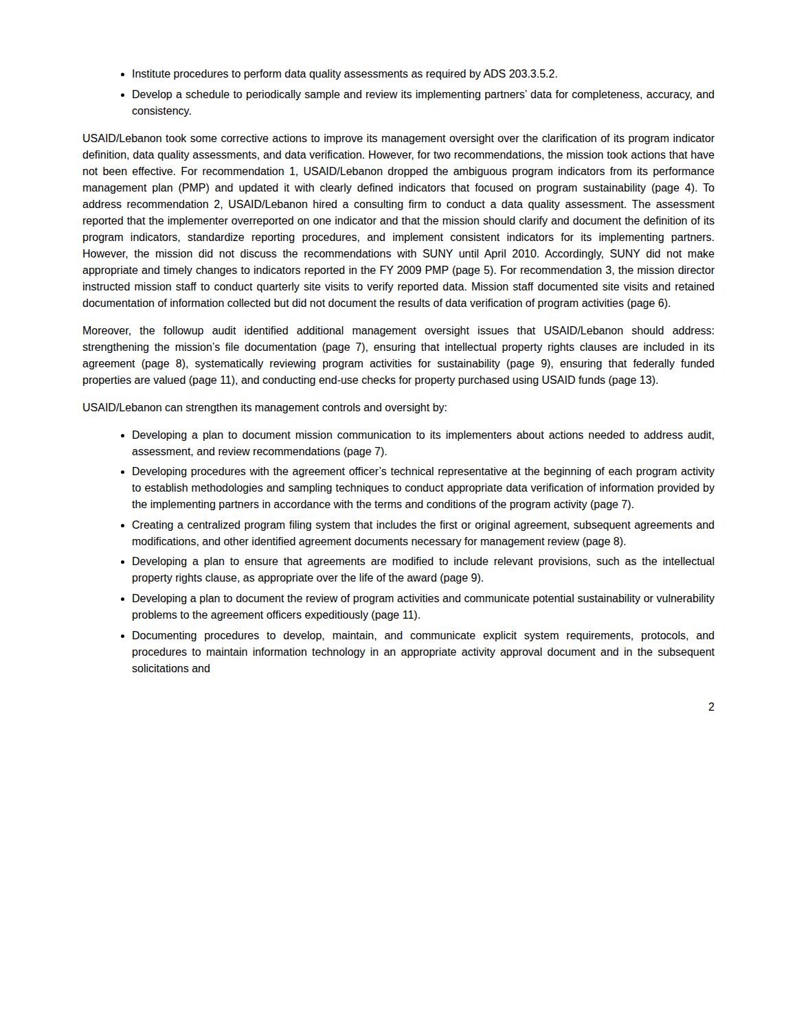Institute procedures to perform data quality assessments as required by ADS 203.3.5.2.
Develop a schedule to periodically sample and review its implementing partners’ data for completeness, accuracy, and consistency.
USAID/Lebanon took some corrective actions to improve its management oversight over the clarification of its program indicator definition, data quality assessments, and data verification. However, for two recommendations, the mission took actions that have not been effective. For recommendation 1, USAID/Lebanon dropped the ambiguous program indicators from its performance management plan (PMP) and updated it with clearly defined indicators that focused on program sustainability (page 4). To address recommendation 2, USAID/Lebanon hired a consulting firm to conduct a data quality assessment. The assessment reported that the implementer overreported on one indicator and that the mission should clarify and document the definition of its program indicators, standardize reporting procedures, and implement consistent indicators for its implementing partners. However, the mission did not discuss the recommendations with SUNY until April 2010. Accordingly, SUNY did not make appropriate and timely changes to indicators reported in the FY 2009 PMP (page 5). For recommendation 3, the mission director instructed mission staff to conduct quarterly site visits to verify reported data. Mission staff documented site visits and retained documentation of information collected but did not document the results of data verification of program activities (page 6).
Moreover, the followup audit identified additional management oversight issues that USAID/Lebanon should address: strengthening the mission’s file documentation (page 7), ensuring that intellectual property rights clauses are included in its agreement (page 8), systematically reviewing program activities for sustainability (page 9), ensuring that federally funded properties are valued (page 11), and conducting end-use checks for property purchased using USAID funds (page 13).
USAID/Lebanon can strengthen its management controls and oversight by:
Developing a plan to document mission communication to its implementers about actions needed to address audit, assessment, and review recommendations (page 7).
Developing procedures with the agreement officer’s technical representative at the beginning of each program activity to establish methodologies and sampling techniques to conduct appropriate data verification of information provided by the implementing partners in accordance with the terms and conditions of the program activity (page 7).
Creating a centralized program filing system that includes the first or original agreement, subsequent agreements and modifications, and other identified agreement documents necessary for management review (page 8).
Developing a plan to ensure that agreements are modified to include relevant provisions, such as the intellectual property rights clause, as appropriate over the life of the award (page 9).
Developing a plan to document the review of program activities and communicate potential sustainability or vulnerability problems to the agreement officers expeditiously (page 11).
Documenting procedures to develop, maintain, and communicate explicit system requirements, protocols, and procedures to maintain information technology in an appropriate activity approval document and in the subsequent solicitations and
2